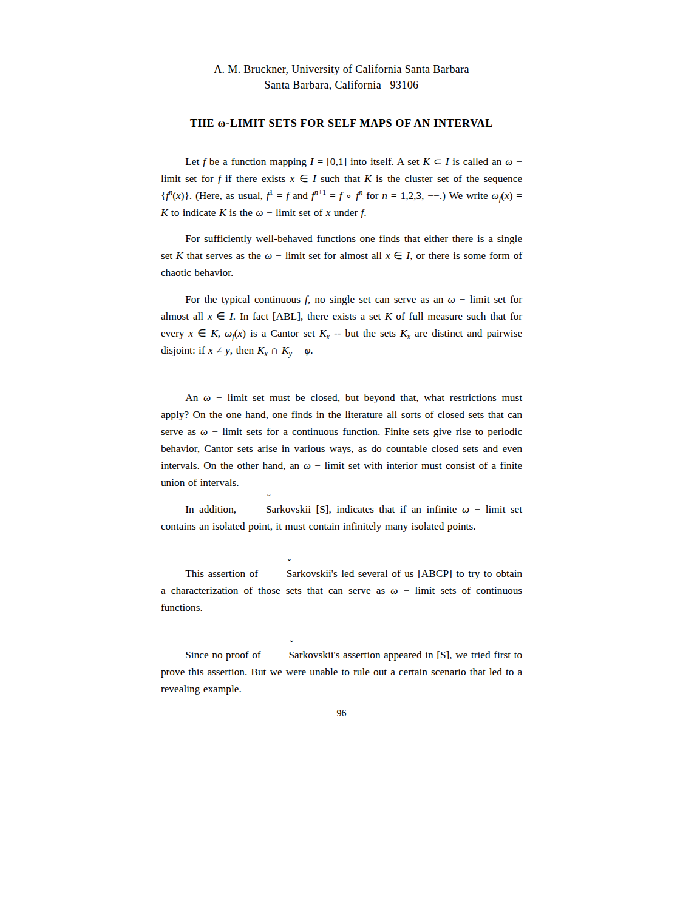A. M. Bruckner, University of California Santa Barbara Santa Barbara, California 93106
THE ω-LIMIT SETS FOR SELF MAPS OF AN INTERVAL
Let f be a function mapping I = [0,1] into itself. A set K ⊂ I is called an ω − limit set for f if there exists x ∈ I such that K is the cluster set of the sequence {fn(x)}. (Here, as usual, f1 = f and fn+1 = f ∘ fn for n = 1,2,3, −−.) We write ωf(x) = K to indicate K is the ω − limit set of x under f.
For sufficiently well-behaved functions one finds that either there is a single set K that serves as the ω − limit set for almost all x ∈ I, or there is some form of chaotic behavior.
For the typical continuous f, no single set can serve as an ω − limit set for almost all x ∈ I. In fact [ABL], there exists a set K of full measure such that for every x ∈ K, ωf(x) is a Cantor set Kx -- but the sets Kx are distinct and pairwise disjoint: if x ≠ y, then Kx ∩ Ky = φ.
An ω − limit set must be closed, but beyond that, what restrictions must apply? On the one hand, one finds in the literature all sorts of closed sets that can serve as ω − limit sets for a continuous function. Finite sets give rise to periodic behavior, Cantor sets arise in various ways, as do countable closed sets and even intervals. On the other hand, an ω − limit set with interior must consist of a finite union of intervals.
In addition, Sarkovskii [S], indicates that if an infinite ω − limit set contains an isolated point, it must contain infinitely many isolated points.
This assertion of Sarkovskii's led several of us [ABCP] to try to obtain a characterization of those sets that can serve as ω − limit sets of continuous functions.
Since no proof of Sarkovskii's assertion appeared in [S], we tried first to prove this assertion. But we were unable to rule out a certain scenario that led to a revealing example.
96